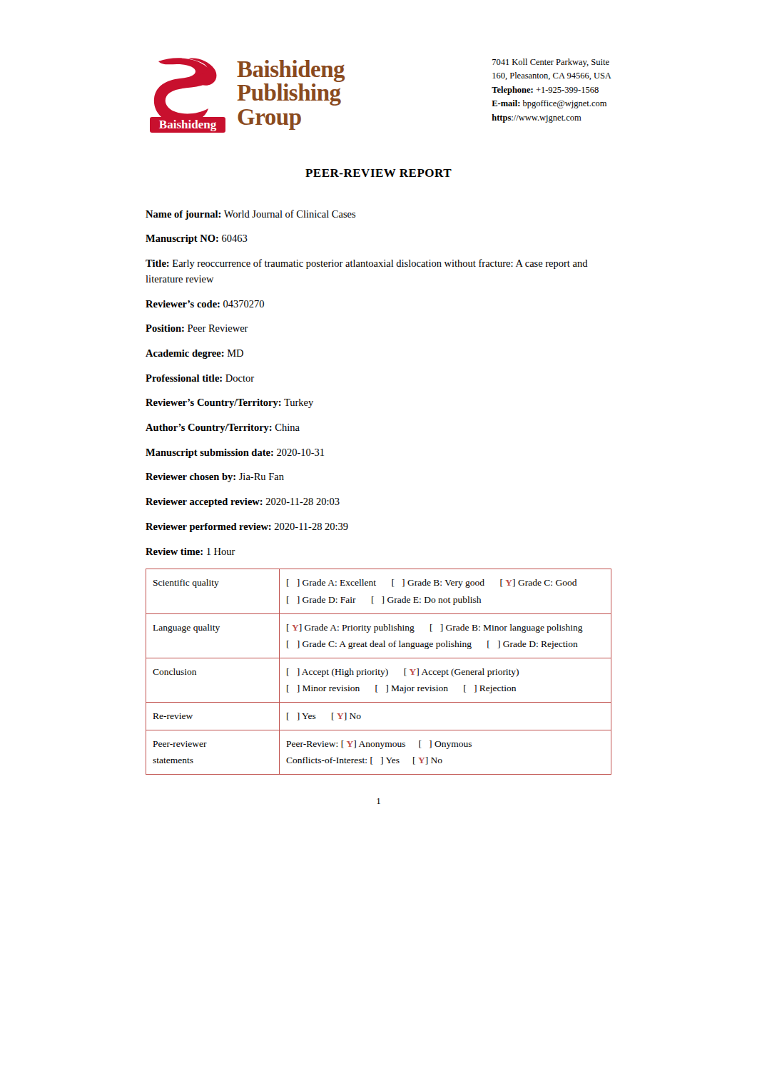Baishideng logo Baishideng
Baishideng Publishing Group
7041 Koll Center Parkway, Suite
160, Pleasanton, CA 94566, USA
Telephone: +1-925-399-1568
E-mail: bpgoffice@wjgnet.com
https://www.wjgnet.com
PEER-REVIEW REPORT
Name of journal: World Journal of Clinical Cases
Manuscript NO: 60463
Title: Early reoccurrence of traumatic posterior atlantoaxial dislocation without fracture: A case report and literature review
Reviewer’s code: 04370270
Position: Peer Reviewer
Academic degree: MD
Professional title: Doctor
Reviewer’s Country/Territory: Turkey
Author’s Country/Territory: China
Manuscript submission date: 2020-10-31
Reviewer chosen by: Jia-Ru Fan
Reviewer accepted review: 2020-11-28 20:03
Reviewer performed review: 2020-11-28 20:39
Review time: 1 Hour
| Scientific quality | [ ] Grade A: Excellent [ ] Grade B: Very good [ Y ] Grade C: Good [ ] Grade D: Fair [ ] Grade E: Do not publish |
| Language quality | [ Y ] Grade A: Priority publishing [ ] Grade B: Minor language polishing [ ] Grade C: A great deal of language polishing [ ] Grade D: Rejection |
| Conclusion | [ ] Accept (High priority) [ Y ] Accept (General priority) [ ] Minor revision [ ] Major revision [ ] Rejection |
| Re-review | [ ] Yes [ Y ] No |
| Peer-reviewer statements | Peer-Review: [ Y ] Anonymous [ ] Onymous Conflicts-of-Interest: [ ] Yes [ Y ] No |
1